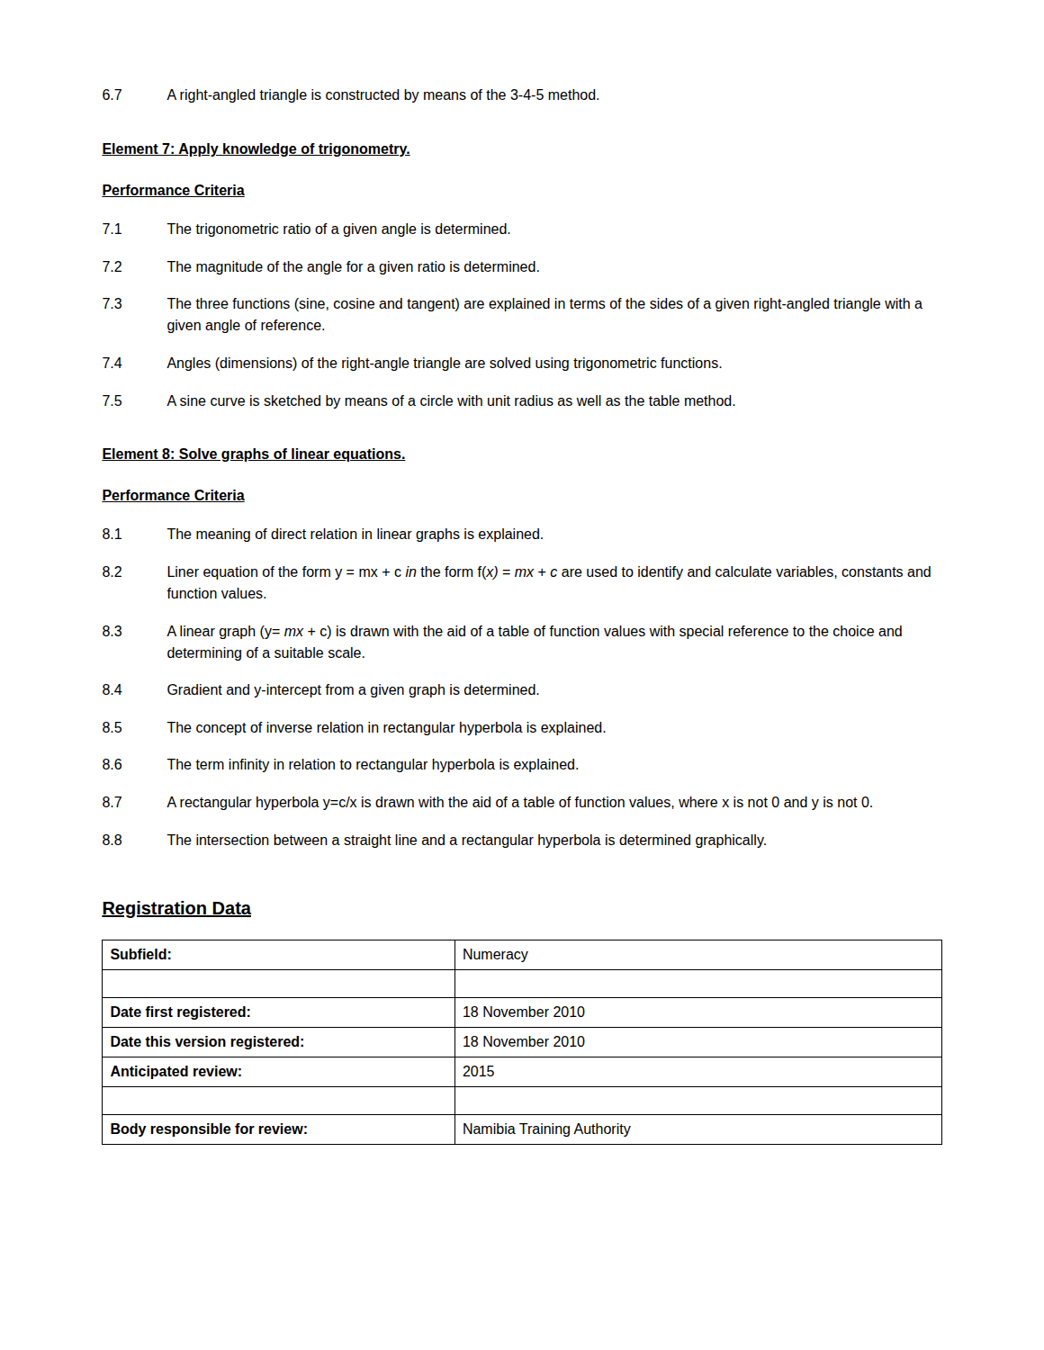6.7 A right-angled triangle is constructed by means of the 3-4-5 method.
Element 7: Apply knowledge of trigonometry.
Performance Criteria
7.1 The trigonometric ratio of a given angle is determined.
7.2 The magnitude of the angle for a given ratio is determined.
7.3 The three functions (sine, cosine and tangent) are explained in terms of the sides of a given right-angled triangle with a given angle of reference.
7.4 Angles (dimensions) of the right-angle triangle are solved using trigonometric functions.
7.5 A sine curve is sketched by means of a circle with unit radius as well as the table method.
Element 8: Solve graphs of linear equations.
Performance Criteria
8.1 The meaning of direct relation in linear graphs is explained.
8.2 Liner equation of the form y = mx + c in the form f(x) = mx + c are used to identify and calculate variables, constants and function values.
8.3 A linear graph (y= mx + c) is drawn with the aid of a table of function values with special reference to the choice and determining of a suitable scale.
8.4 Gradient and y-intercept from a given graph is determined.
8.5 The concept of inverse relation in rectangular hyperbola is explained.
8.6 The term infinity in relation to rectangular hyperbola is explained.
8.7 A rectangular hyperbola y=c/x is drawn with the aid of a table of function values, where x is not 0 and y is not 0.
8.8 The intersection between a straight line and a rectangular hyperbola is determined graphically.
Registration Data
| Subfield: | Numeracy |
| Date first registered: | 18 November 2010 |
| Date this version registered: | 18 November 2010 |
| Anticipated review: | 2015 |
| Body responsible for review: | Namibia Training Authority |